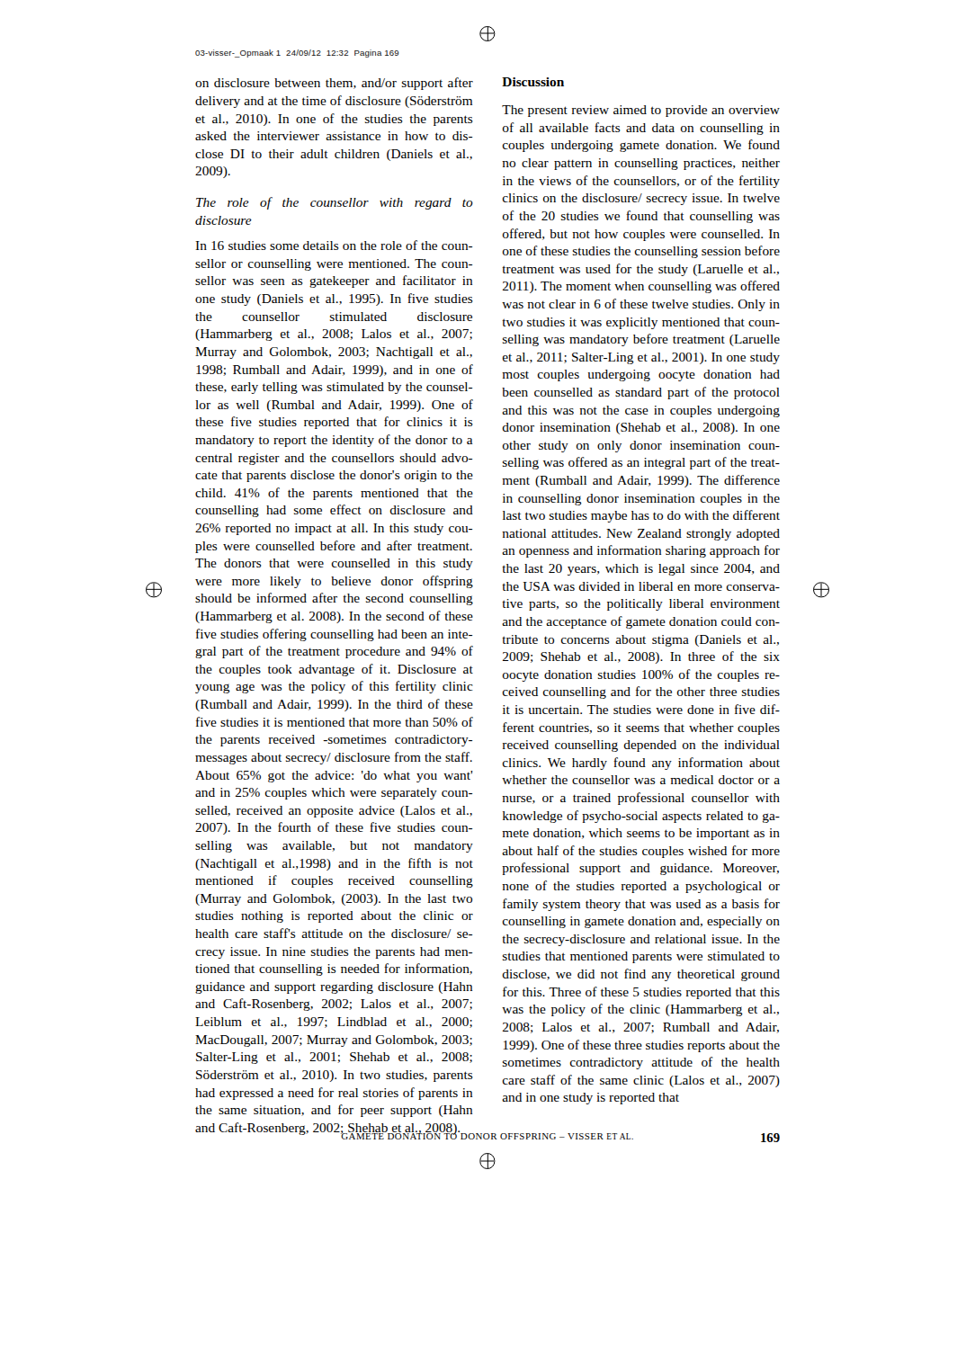03-visser-_Opmaak 1 24/09/12 12:32 Pagina 169
on disclosure between them, and/or support after delivery and at the time of disclosure (Söderström et al., 2010). In one of the studies the parents asked the interviewer assistance in how to disclose DI to their adult children (Daniels et al., 2009).
The role of the counsellor with regard to disclosure
In 16 studies some details on the role of the counsellor or counselling were mentioned. The counsellor was seen as gatekeeper and facilitator in one study (Daniels et al., 1995). In five studies the counsellor stimulated disclosure (Hammarberg et al., 2008; Lalos et al., 2007; Murray and Golombok, 2003; Nachtigall et al., 1998; Rumball and Adair, 1999), and in one of these, early telling was stimulated by the counsellor as well (Rumbal and Adair, 1999). One of these five studies reported that for clinics it is mandatory to report the identity of the donor to a central register and the counsellors should advocate that parents disclose the donor's origin to the child. 41% of the parents mentioned that the counselling had some effect on disclosure and 26% reported no impact at all. In this study couples were counselled before and after treatment. The donors that were counselled in this study were more likely to believe donor offspring should be informed after the second counselling (Hammarberg et al. 2008). In the second of these five studies offering counselling had been an integral part of the treatment procedure and 94% of the couples took advantage of it. Disclosure at young age was the policy of this fertility clinic (Rumball and Adair, 1999). In the third of these five studies it is mentioned that more than 50% of the parents received -sometimes contradictory- messages about secrecy/ disclosure from the staff. About 65% got the advice: 'do what you want' and in 25% couples which were separately counselled, received an opposite advice (Lalos et al., 2007). In the fourth of these five studies counselling was available, but not mandatory (Nachtigall et al.,1998) and in the fifth is not mentioned if couples received counselling (Murray and Golombok, (2003). In the last two studies nothing is reported about the clinic or health care staff's attitude on the disclosure/ secrecy issue. In nine studies the parents had mentioned that counselling is needed for information, guidance and support regarding disclosure (Hahn and Caft-Rosenberg, 2002; Lalos et al., 2007; Leiblum et al., 1997; Lindblad et al., 2000; MacDougall, 2007; Murray and Golombok, 2003; Salter-Ling et al., 2001; Shehab et al., 2008; Söderström et al., 2010). In two studies, parents had expressed a need for real stories of parents in the same situation, and for peer support (Hahn and Caft-Rosenberg, 2002; Shehab et al., 2008).
Discussion
The present review aimed to provide an overview of all available facts and data on counselling in couples undergoing gamete donation. We found no clear pattern in counselling practices, neither in the views of the counsellors, or of the fertility clinics on the disclosure/ secrecy issue. In twelve of the 20 studies we found that counselling was offered, but not how couples were counselled. In one of these studies the counselling session before treatment was used for the study (Laruelle et al., 2011). The moment when counselling was offered was not clear in 6 of these twelve studies. Only in two studies it was explicitly mentioned that counselling was mandatory before treatment (Laruelle et al., 2011; Salter-Ling et al., 2001). In one study most couples undergoing oocyte donation had been counselled as standard part of the protocol and this was not the case in couples undergoing donor insemination (Shehab et al., 2008). In one other study on only donor insemination counselling was offered as an integral part of the treatment (Rumball and Adair, 1999). The difference in counselling donor insemination couples in the last two studies maybe has to do with the different national attitudes. New Zealand strongly adopted an openness and information sharing approach for the last 20 years, which is legal since 2004, and the USA was divided in liberal en more conservative parts, so the politically liberal environment and the acceptance of gamete donation could contribute to concerns about stigma (Daniels et al., 2009; Shehab et al., 2008). In three of the six oocyte donation studies 100% of the couples received counselling and for the other three studies it is uncertain. The studies were done in five different countries, so it seems that whether couples received counselling depended on the individual clinics. We hardly found any information about whether the counsellor was a medical doctor or a nurse, or a trained professional counsellor with knowledge of psycho-social aspects related to gamete donation, which seems to be important as in about half of the studies couples wished for more professional support and guidance. Moreover, none of the studies reported a psychological or family system theory that was used as a basis for counselling in gamete donation and, especially on the secrecy-disclosure and relational issue. In the studies that mentioned parents were stimulated to disclose, we did not find any theoretical ground for this. Three of these 5 studies reported that this was the policy of the clinic (Hammarberg et al., 2008; Lalos et al., 2007; Rumball and Adair, 1999). One of these three studies reports about the sometimes contradictory attitude of the health care staff of the same clinic (Lalos et al., 2007) and in one study is reported that
GAMETE DONATION TO DONOR OFFSPRING – VISSER ET AL. 169